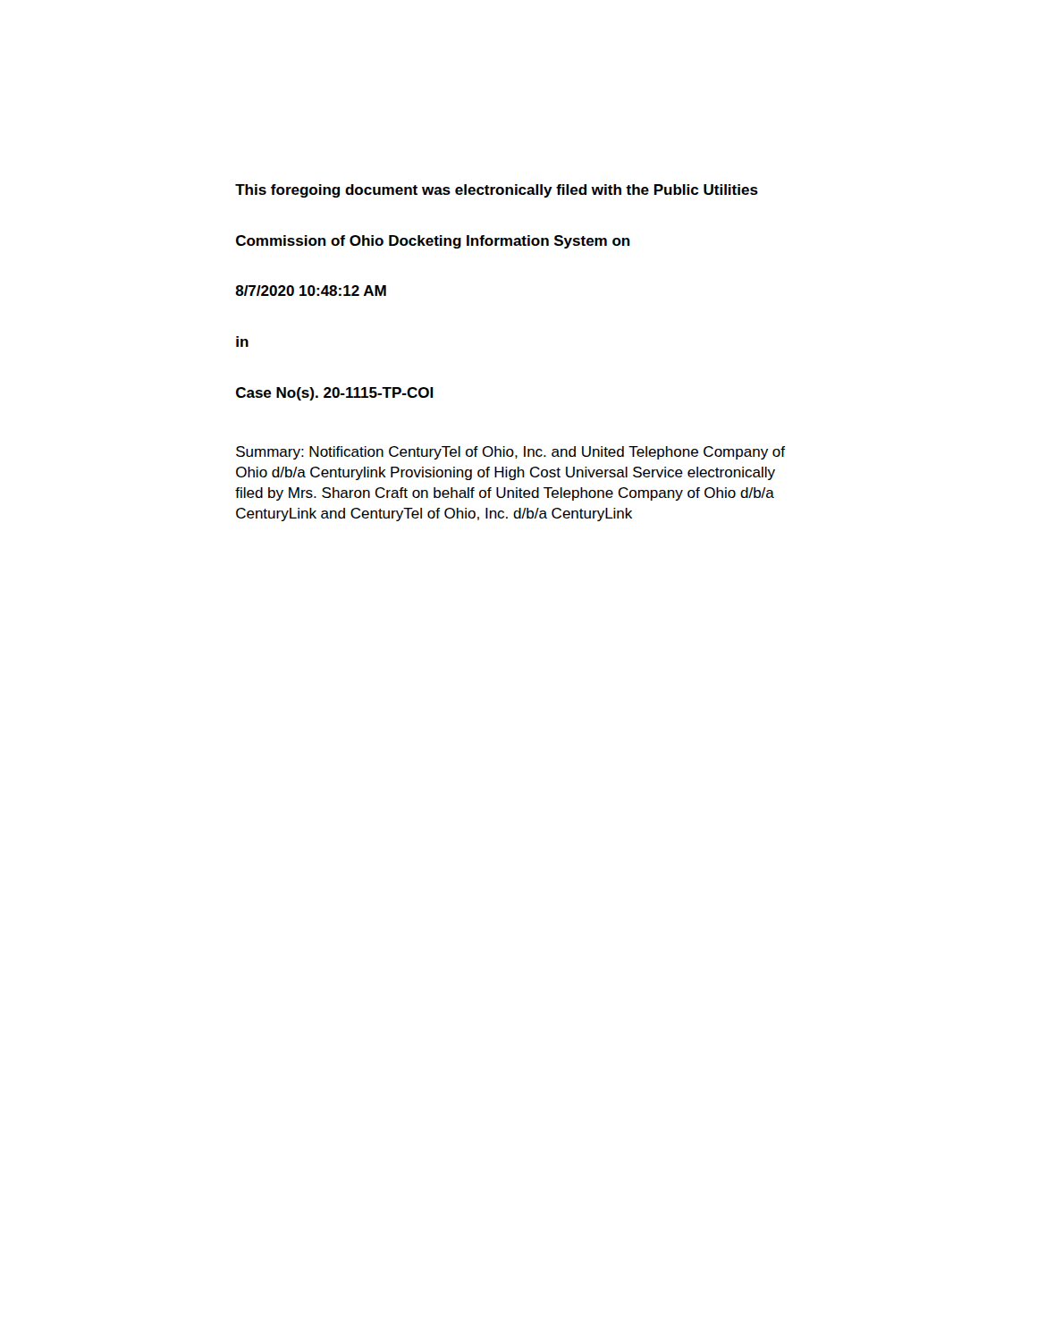This foregoing document was electronically filed with the Public Utilities
Commission of Ohio Docketing Information System on
8/7/2020 10:48:12 AM
in
Case No(s). 20-1115-TP-COI
Summary: Notification CenturyTel of Ohio, Inc. and United Telephone Company of Ohio d/b/a Centurylink Provisioning of High Cost Universal Service electronically filed by Mrs. Sharon Craft on behalf of United Telephone Company of Ohio d/b/a CenturyLink and CenturyTel of Ohio, Inc. d/b/a CenturyLink